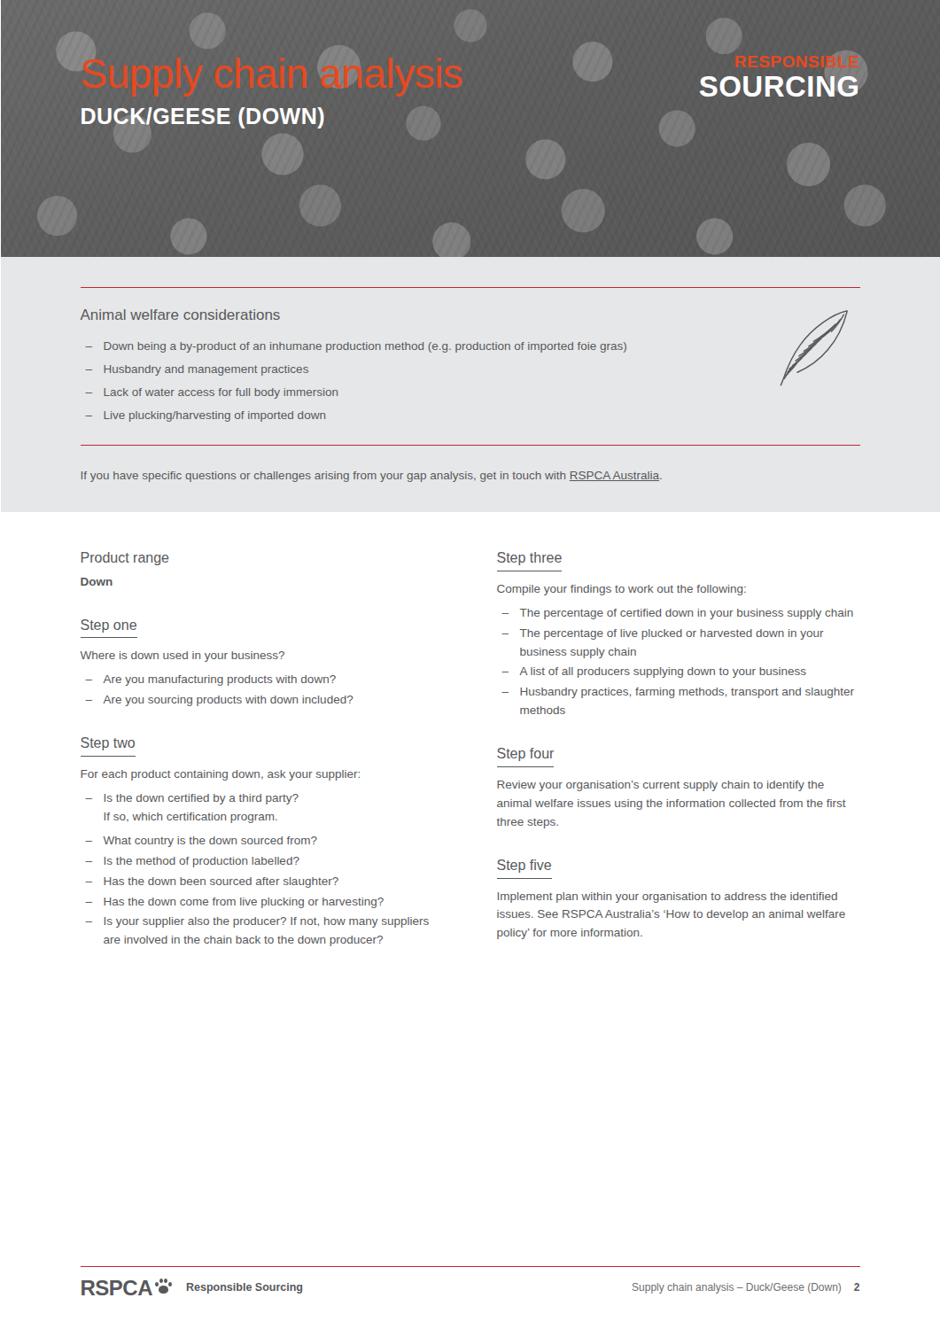Supply chain analysis
DUCK/GEESE (DOWN)
RESPONSIBLE SOURCING
Animal welfare considerations
Down being a by-product of an inhumane production method (e.g. production of imported foie gras)
Husbandry and management practices
Lack of water access for full body immersion
Live plucking/harvesting of imported down
If you have specific questions or challenges arising from your gap analysis, get in touch with RSPCA Australia.
Product range
Down
Step one
Where is down used in your business?
Are you manufacturing products with down?
Are you sourcing products with down included?
Step two
For each product containing down, ask your supplier:
Is the down certified by a third party?
If so, which certification program.
What country is the down sourced from?
Is the method of production labelled?
Has the down been sourced after slaughter?
Has the down come from live plucking or harvesting?
Is your supplier also the producer? If not, how many suppliers are involved in the chain back to the down producer?
Step three
Compile your findings to work out the following:
The percentage of certified down in your business supply chain
The percentage of live plucked or harvested down in your business supply chain
A list of all producers supplying down to your business
Husbandry practices, farming methods, transport and slaughter methods
Step four
Review your organisation’s current supply chain to identify the animal welfare issues using the information collected from the first three steps.
Step five
Implement plan within your organisation to address the identified issues. See RSPCA Australia’s ‘How to develop an animal welfare policy’ for more information.
RSPCA Responsible Sourcing
Supply chain analysis – Duck/Geese (Down)2